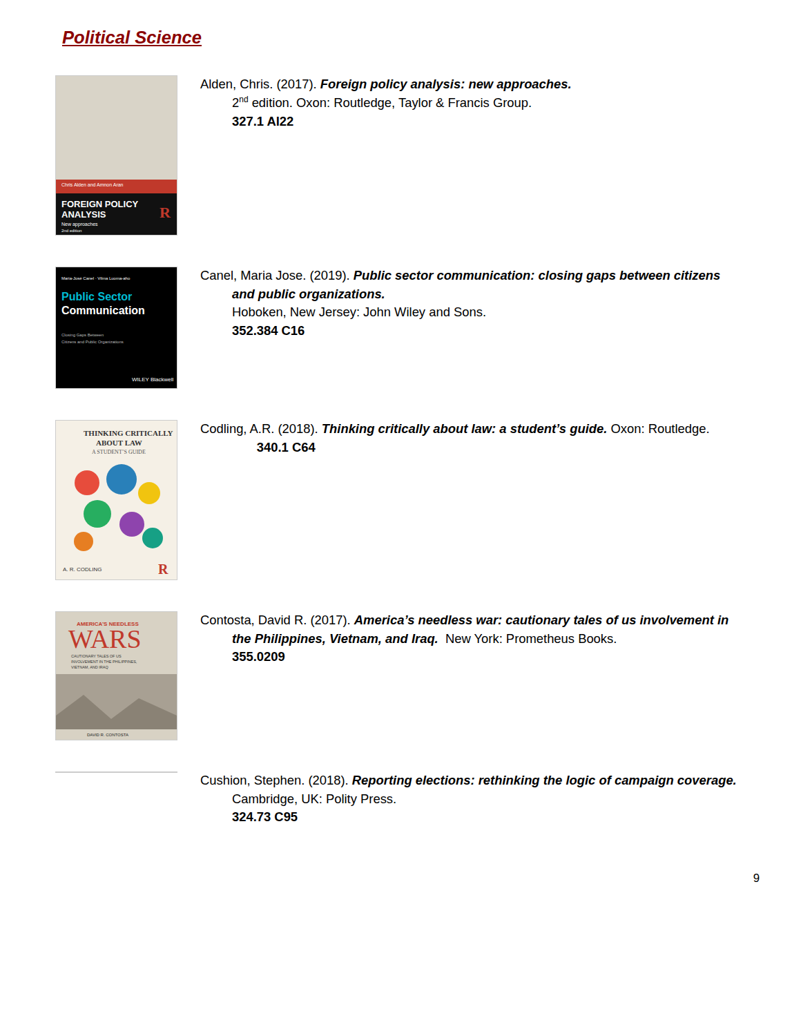Political Science
Alden, Chris. (2017). Foreign policy analysis: new approaches.
2nd edition. Oxon: Routledge, Taylor & Francis Group.
327.1 Al22
Canel, Maria Jose. (2019). Public sector communication: closing gaps between citizens and public organizations.
Hoboken, New Jersey: John Wiley and Sons.
352.384 C16
Codling, A.R. (2018). Thinking critically about law: a student’s guide. Oxon: Routledge. 340.1 C64
Contosta, David R. (2017). America’s needless war: cautionary tales of us involvement in the Philippines, Vietnam, and Iraq. New York: Prometheus Books.
355.0209
Cushion, Stephen. (2018). Reporting elections: rethinking the logic of campaign coverage. Cambridge, UK: Polity Press.
324.73 C95
9